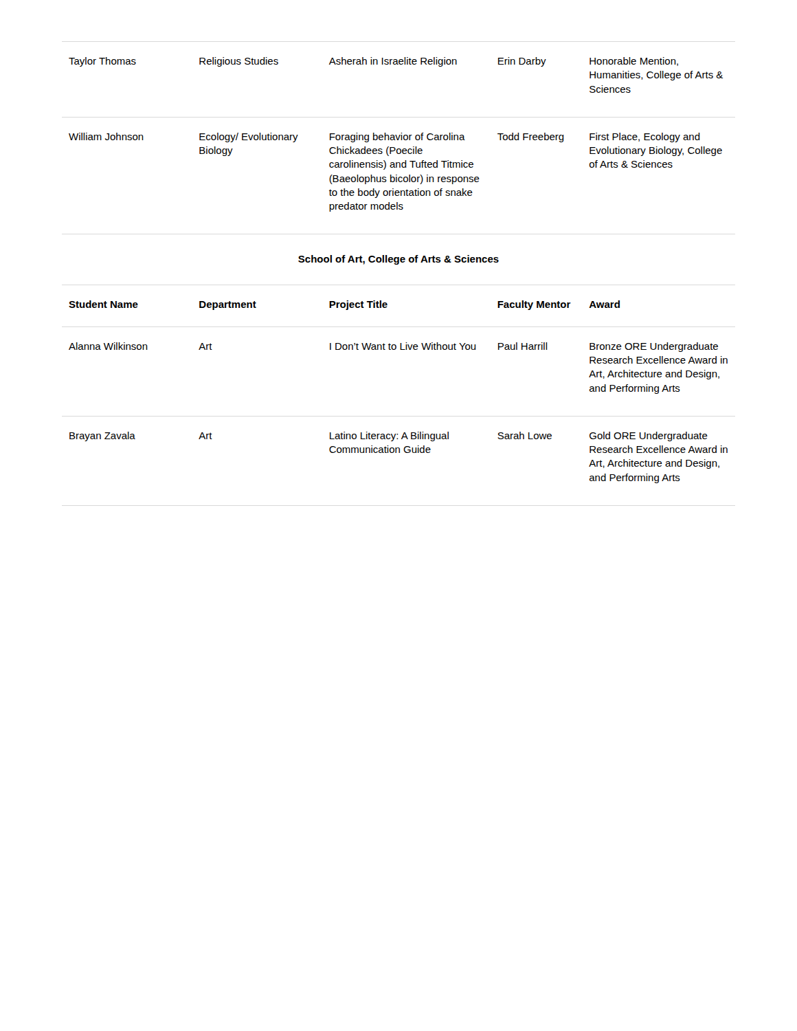| Taylor Thomas | Religious Studies | Asherah in Israelite Religion | Erin Darby | Honorable Mention, Humanities, College of Arts & Sciences |
| William Johnson | Ecology/ Evolutionary Biology | Foraging behavior of Carolina Chickadees (Poecile carolinensis) and Tufted Titmice (Baeolophus bicolor) in response to the body orientation of snake predator models | Todd Freeberg | First Place, Ecology and Evolutionary Biology, College of Arts & Sciences |
| School of Art, College of Arts & Sciences |
| Student Name | Department | Project Title | Faculty Mentor | Award |
| Alanna Wilkinson | Art | I Don’t Want to Live Without You | Paul Harrill | Bronze ORE Undergraduate Research Excellence Award in Art, Architecture and Design, and Performing Arts |
| Brayan Zavala | Art | Latino Literacy: A Bilingual Communication Guide | Sarah Lowe | Gold ORE Undergraduate Research Excellence Award in Art, Architecture and Design, and Performing Arts |